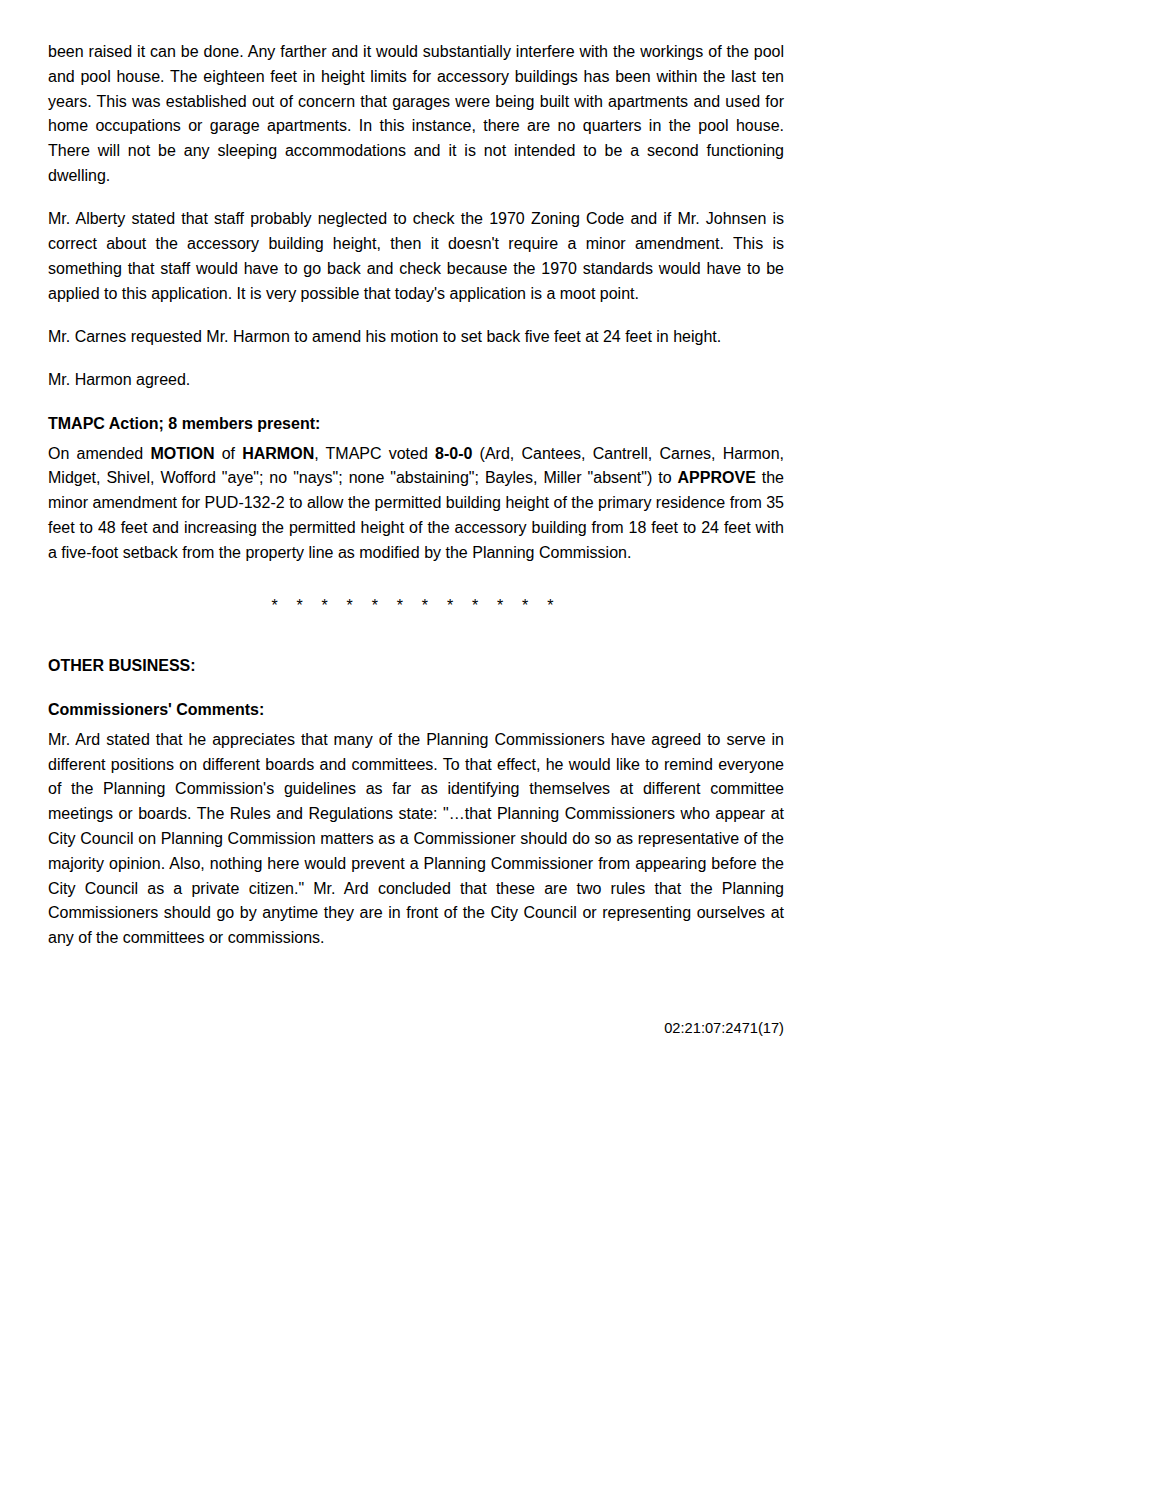been raised it can be done. Any farther and it would substantially interfere with the workings of the pool and pool house. The eighteen feet in height limits for accessory buildings has been within the last ten years. This was established out of concern that garages were being built with apartments and used for home occupations or garage apartments. In this instance, there are no quarters in the pool house. There will not be any sleeping accommodations and it is not intended to be a second functioning dwelling.
Mr. Alberty stated that staff probably neglected to check the 1970 Zoning Code and if Mr. Johnsen is correct about the accessory building height, then it doesn't require a minor amendment. This is something that staff would have to go back and check because the 1970 standards would have to be applied to this application. It is very possible that today's application is a moot point.
Mr. Carnes requested Mr. Harmon to amend his motion to set back five feet at 24 feet in height.
Mr. Harmon agreed.
TMAPC Action; 8 members present:
On amended MOTION of HARMON, TMAPC voted 8-0-0 (Ard, Cantees, Cantrell, Carnes, Harmon, Midget, Shivel, Wofford "aye"; no "nays"; none "abstaining"; Bayles, Miller "absent") to APPROVE the minor amendment for PUD-132-2 to allow the permitted building height of the primary residence from 35 feet to 48 feet and increasing the permitted height of the accessory building from 18 feet to 24 feet with a five-foot setback from the property line as modified by the Planning Commission.
* * * * * * * * * * * *
OTHER BUSINESS:
Commissioners' Comments:
Mr. Ard stated that he appreciates that many of the Planning Commissioners have agreed to serve in different positions on different boards and committees. To that effect, he would like to remind everyone of the Planning Commission's guidelines as far as identifying themselves at different committee meetings or boards. The Rules and Regulations state: "…that Planning Commissioners who appear at City Council on Planning Commission matters as a Commissioner should do so as representative of the majority opinion. Also, nothing here would prevent a Planning Commissioner from appearing before the City Council as a private citizen." Mr. Ard concluded that these are two rules that the Planning Commissioners should go by anytime they are in front of the City Council or representing ourselves at any of the committees or commissions.
02:21:07:2471(17)